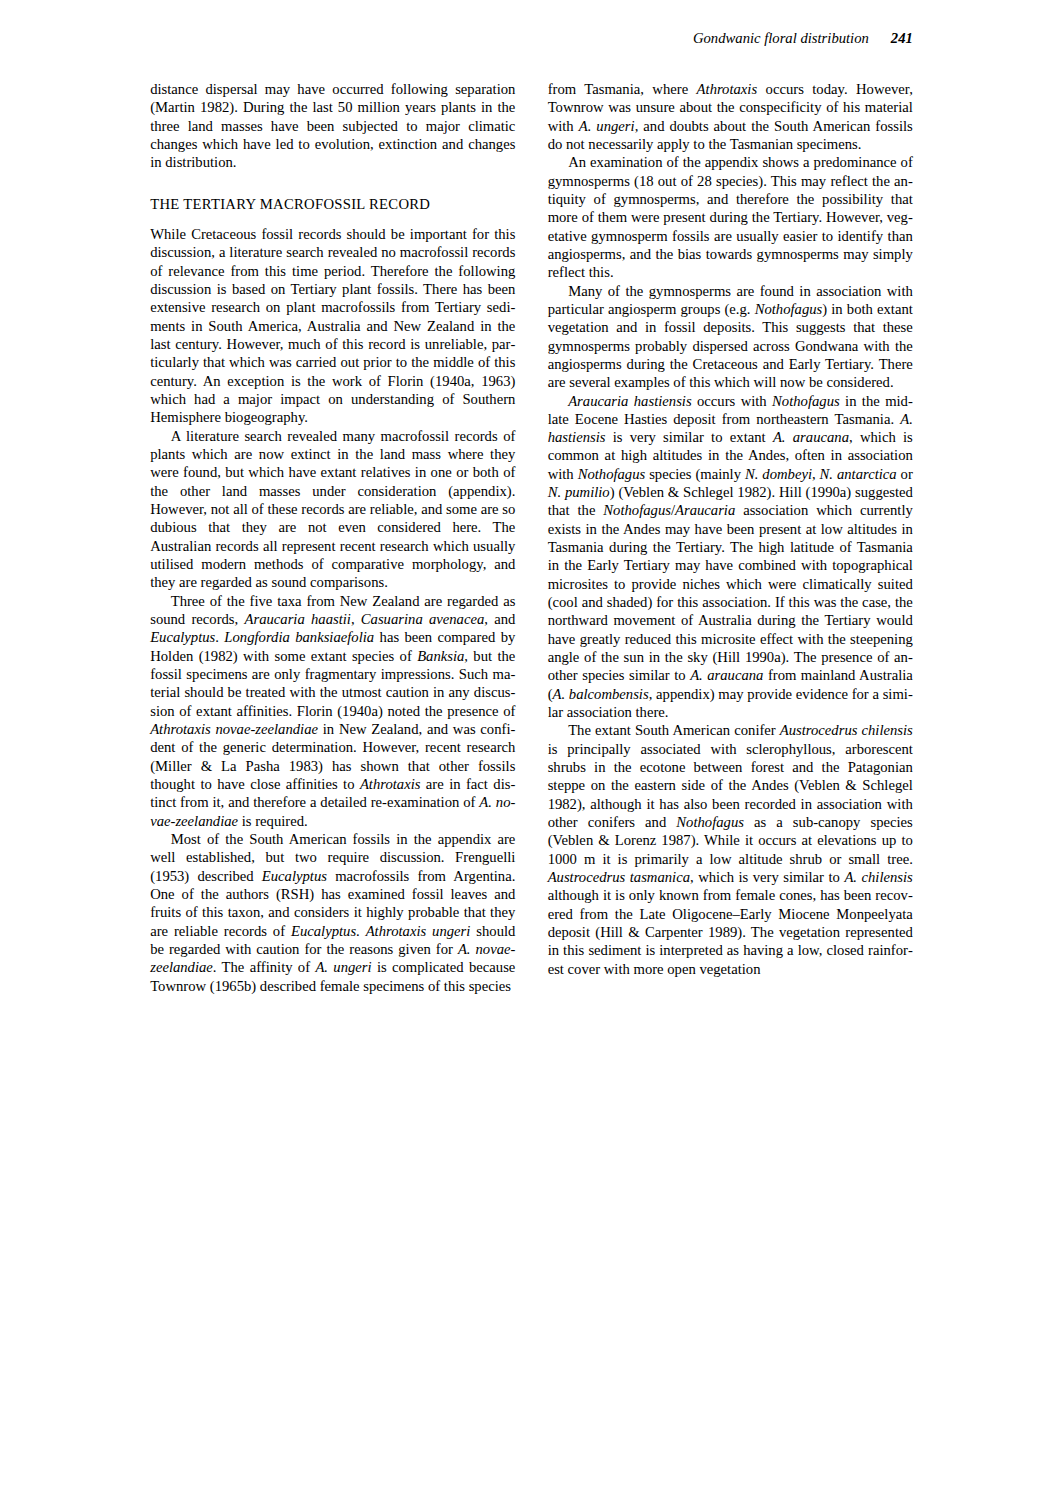Gondwanic floral distribution 241
distance dispersal may have occurred following separation (Martin 1982). During the last 50 million years plants in the three land masses have been subjected to major climatic changes which have led to evolution, extinction and changes in distribution.
The Tertiary Macrofossil Record
While Cretaceous fossil records should be important for this discussion, a literature search revealed no macrofossil records of relevance from this time period. Therefore the following discussion is based on Tertiary plant fossils. There has been extensive research on plant macrofossils from Tertiary sediments in South America, Australia and New Zealand in the last century. However, much of this record is unreliable, particularly that which was carried out prior to the middle of this century. An exception is the work of Florin (1940a, 1963) which had a major impact on understanding of Southern Hemisphere biogeography.
A literature search revealed many macrofossil records of plants which are now extinct in the land mass where they were found, but which have extant relatives in one or both of the other land masses under consideration (appendix). However, not all of these records are reliable, and some are so dubious that they are not even considered here. The Australian records all represent recent research which usually utilised modern methods of comparative morphology, and they are regarded as sound comparisons.
Three of the five taxa from New Zealand are regarded as sound records, Araucaria haastii, Casuarina avenacea, and Eucalyptus. Longfordia banksiaefolia has been compared by Holden (1982) with some extant species of Banksia, but the fossil specimens are only fragmentary impressions. Such material should be treated with the utmost caution in any discussion of extant affinities. Florin (1940a) noted the presence of Athrotaxis novae-zeelandiae in New Zealand, and was confident of the generic determination. However, recent research (Miller & La Pasha 1983) has shown that other fossils thought to have close affinities to Athrotaxis are in fact distinct from it, and therefore a detailed re-examination of A. novae-zeelandiae is required.
Most of the South American fossils in the appendix are well established, but two require discussion. Frenguelli (1953) described Eucalyptus macrofossils from Argentina. One of the authors (RSH) has examined fossil leaves and fruits of this taxon, and considers it highly probable that they are reliable records of Eucalyptus. Athrotaxis ungeri should be regarded with caution for the reasons given for A. novae-zeelandiae. The affinity of A. ungeri is complicated because Townrow (1965b) described female specimens of this species
from Tasmania, where Athrotaxis occurs today. However, Townrow was unsure about the conspecificity of his material with A. ungeri, and doubts about the South American fossils do not necessarily apply to the Tasmanian specimens.
An examination of the appendix shows a predominance of gymnosperms (18 out of 28 species). This may reflect the antiquity of gymnosperms, and therefore the possibility that more of them were present during the Tertiary. However, vegetative gymnosperm fossils are usually easier to identify than angiosperms, and the bias towards gymnosperms may simply reflect this.
Many of the gymnosperms are found in association with particular angiosperm groups (e.g. Nothofagus) in both extant vegetation and in fossil deposits. This suggests that these gymnosperms probably dispersed across Gondwana with the angiosperms during the Cretaceous and Early Tertiary. There are several examples of this which will now be considered.
Araucaria hastiensis occurs with Nothofagus in the mid-late Eocene Hasties deposit from northeastern Tasmania. A. hastiensis is very similar to extant A. araucana, which is common at high altitudes in the Andes, often in association with Nothofagus species (mainly N. dombeyi, N. antarctica or N. pumilio) (Veblen & Schlegel 1982). Hill (1990a) suggested that the Nothofagus/Araucaria association which currently exists in the Andes may have been present at low altitudes in Tasmania during the Tertiary. The high latitude of Tasmania in the Early Tertiary may have combined with topographical microsites to provide niches which were climatically suited (cool and shaded) for this association. If this was the case, the northward movement of Australia during the Tertiary would have greatly reduced this microsite effect with the steepening angle of the sun in the sky (Hill 1990a). The presence of another species similar to A. araucana from mainland Australia (A. balcombensis, appendix) may provide evidence for a similar association there.
The extant South American conifer Austrocedrus chilensis is principally associated with sclerophyllous, arborescent shrubs in the ecotone between forest and the Patagonian steppe on the eastern side of the Andes (Veblen & Schlegel 1982), although it has also been recorded in association with other conifers and Nothofagus as a sub-canopy species (Veblen & Lorenz 1987). While it occurs at elevations up to 1000 m it is primarily a low altitude shrub or small tree. Austrocedrus tasmanica, which is very similar to A. chilensis although it is only known from female cones, has been recovered from the Late Oligocene–Early Miocene Monpeelyata deposit (Hill & Carpenter 1989). The vegetation represented in this sediment is interpreted as having a low, closed rainforest cover with more open vegetation